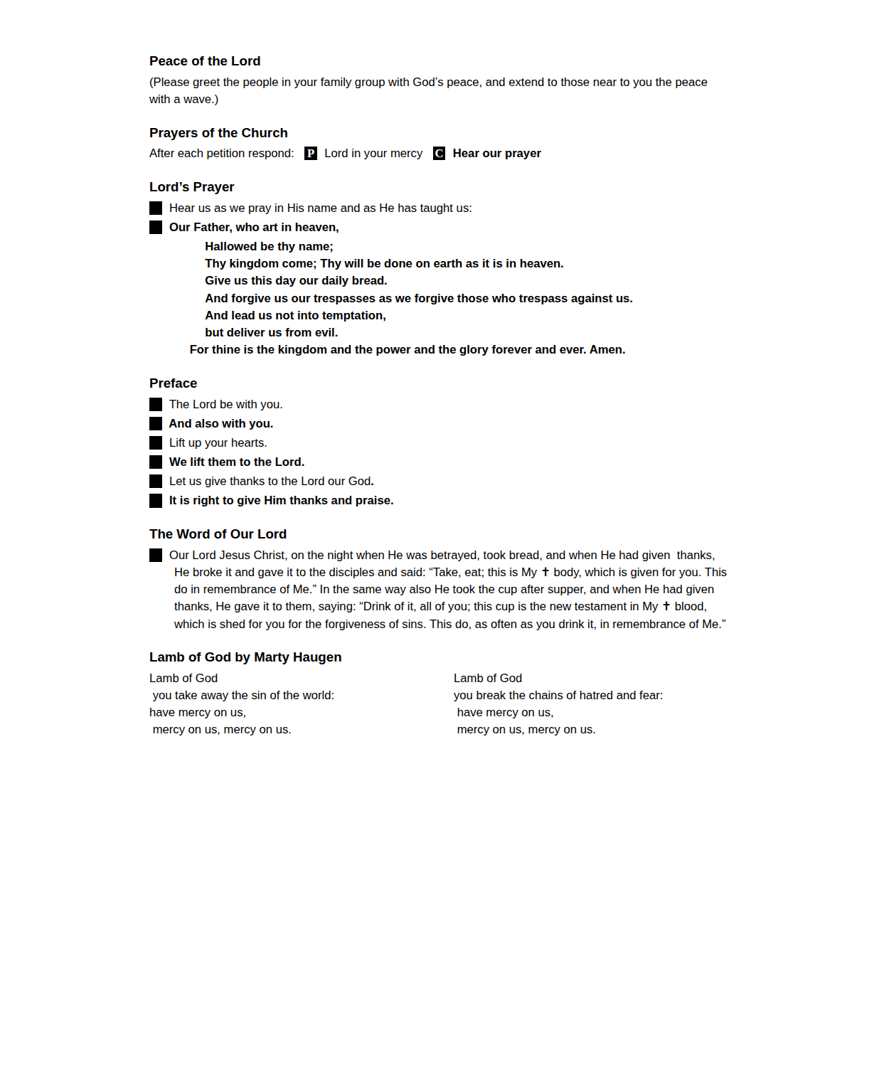Peace of the Lord
(Please greet the people in your family group with God’s peace, and extend to those near to you the peace with a wave.)
Prayers of the Church
After each petition respond: P Lord in your mercy C Hear our prayer
Lord’s Prayer
P Hear us as we pray in His name and as He has taught us:
C Our Father, who art in heaven,
Hallowed be thy name; Thy kingdom come; Thy will be done on earth as it is in heaven. Give us this day our daily bread. And forgive us our trespasses as we forgive those who trespass against us. And lead us not into temptation, but deliver us from evil. For thine is the kingdom and the power and the glory forever and ever. Amen.
Preface
P The Lord be with you.
C And also with you.
P Lift up your hearts.
C We lift them to the Lord.
P Let us give thanks to the Lord our God.
C It is right to give Him thanks and praise.
The Word of Our Lord
P Our Lord Jesus Christ, on the night when He was betrayed, took bread, and when He had given thanks, He broke it and gave it to the disciples and said: “Take, eat; this is My ✝ body, which is given for you. This do in remembrance of Me.” In the same way also He took the cup after supper, and when He had given thanks, He gave it to them, saying: “Drink of it, all of you; this cup is the new testament in My ✝ blood, which is shed for you for the forgiveness of sins. This do, as often as you drink it, in remembrance of Me.”
Lamb of God by Marty Haugen
| Lamb of God you take away the sin of the world: have mercy on us, mercy on us, mercy on us. | Lamb of God you break the chains of hatred and fear: have mercy on us, mercy on us, mercy on us. |